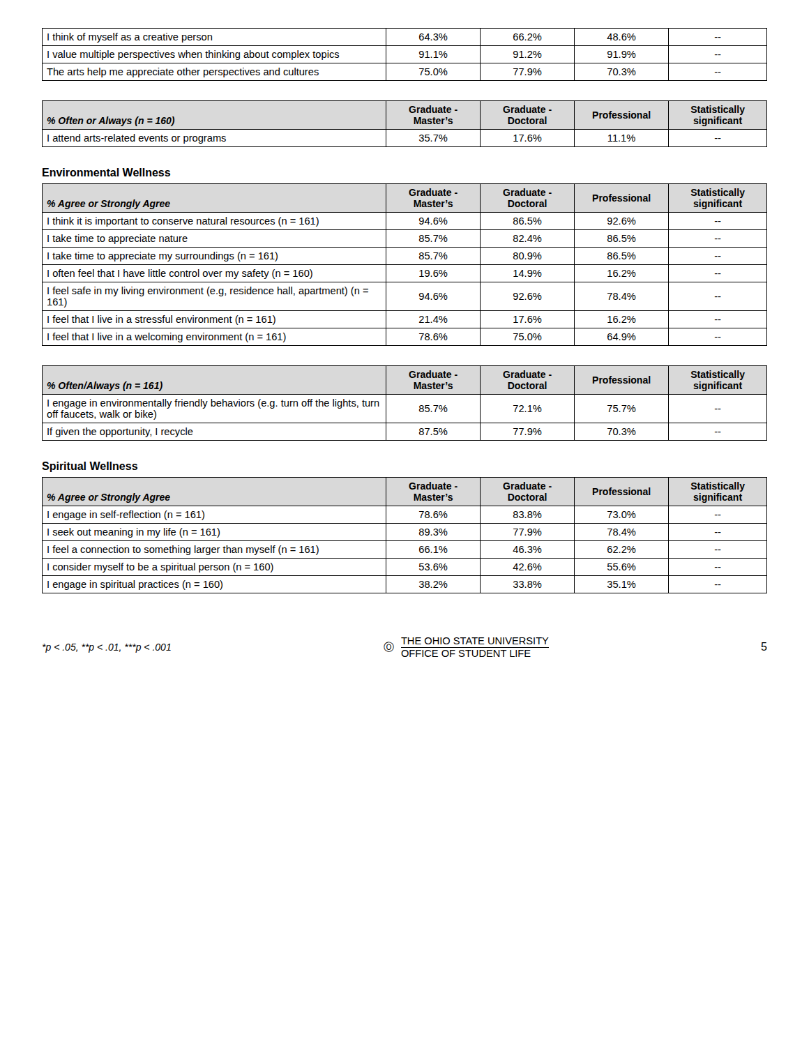| I think of myself as a creative person | 64.3% | 66.2% | 48.6% | -- |
| I value multiple perspectives when thinking about complex topics | 91.1% | 91.2% | 91.9% | -- |
| The arts help me appreciate other perspectives and cultures | 75.0% | 77.9% | 70.3% | -- |
| % Often or Always (n = 160) | Graduate - Master’s | Graduate - Doctoral | Professional | Statistically significant |
| --- | --- | --- | --- | --- |
| I attend arts-related events or programs | 35.7% | 17.6% | 11.1% | -- |
Environmental Wellness
| % Agree or Strongly Agree | Graduate - Master’s | Graduate - Doctoral | Professional | Statistically significant |
| --- | --- | --- | --- | --- |
| I think it is important to conserve natural resources (n = 161) | 94.6% | 86.5% | 92.6% | -- |
| I take time to appreciate nature | 85.7% | 82.4% | 86.5% | -- |
| I take time to appreciate my surroundings (n = 161) | 85.7% | 80.9% | 86.5% | -- |
| I often feel that I have little control over my safety (n = 160) | 19.6% | 14.9% | 16.2% | -- |
| I feel safe in my living environment (e.g, residence hall, apartment) (n = 161) | 94.6% | 92.6% | 78.4% | -- |
| I feel that I live in a stressful environment (n = 161) | 21.4% | 17.6% | 16.2% | -- |
| I feel that I live in a welcoming environment (n = 161) | 78.6% | 75.0% | 64.9% | -- |
| % Often/Always (n = 161) | Graduate - Master’s | Graduate - Doctoral | Professional | Statistically significant |
| --- | --- | --- | --- | --- |
| I engage in environmentally friendly behaviors (e.g. turn off the lights, turn off faucets, walk or bike) | 85.7% | 72.1% | 75.7% | -- |
| If given the opportunity, I recycle | 87.5% | 77.9% | 70.3% | -- |
Spiritual Wellness
| % Agree or Strongly Agree | Graduate - Master’s | Graduate - Doctoral | Professional | Statistically significant |
| --- | --- | --- | --- | --- |
| I engage in self-reflection (n = 161) | 78.6% | 83.8% | 73.0% | -- |
| I seek out meaning in my life (n = 161) | 89.3% | 77.9% | 78.4% | -- |
| I feel a connection to something larger than myself (n = 161) | 66.1% | 46.3% | 62.2% | -- |
| I consider myself to be a spiritual person (n = 160) | 53.6% | 42.6% | 55.6% | -- |
| I engage in spiritual practices (n = 160) | 38.2% | 33.8% | 35.1% | -- |
*p < .05, **p < .01, ***p < .001
Ⓞ THE OHIO STATE UNIVERSITY OFFICE OF STUDENT LIFE
5